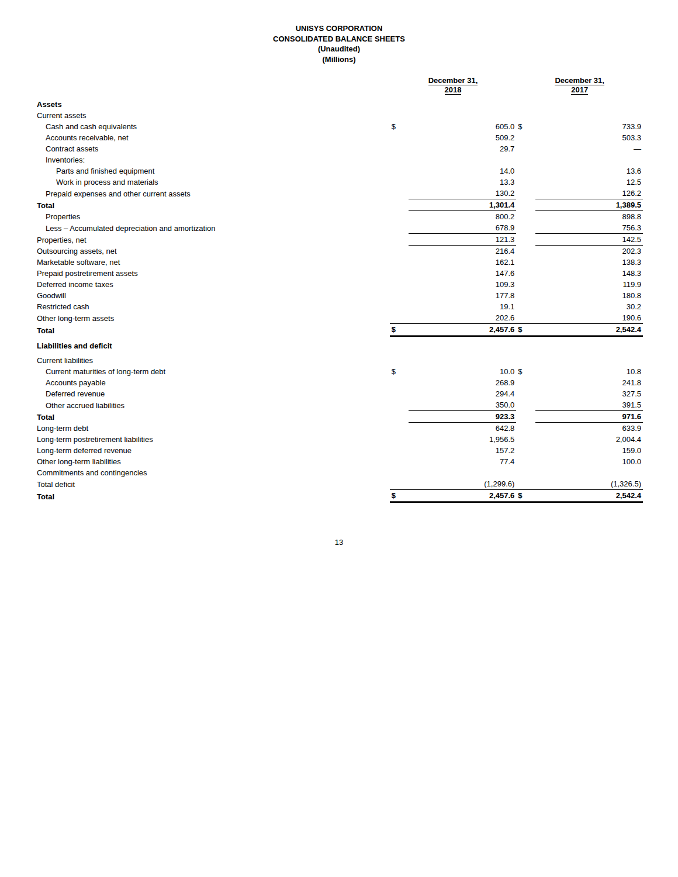UNISYS CORPORATION
CONSOLIDATED BALANCE SHEETS
(Unaudited)
(Millions)
| | December 31, 2018 | December 31, 2017 |
| Assets | | | | |
| Current assets | | | | |
| Cash and cash equivalents | $ | 605.0 | $ | 733.9 |
| Accounts receivable, net | | 509.2 | | 503.3 |
| Contract assets | | 29.7 | | — |
| Inventories: | | | | |
| Parts and finished equipment | | 14.0 | | 13.6 |
| Work in process and materials | | 13.3 | | 12.5 |
| Prepaid expenses and other current assets | | 130.2 | | 126.2 |
| Total | | 1,301.4 | | 1,389.5 |
| Properties | | 800.2 | | 898.8 |
| Less – Accumulated depreciation and amortization | | 678.9 | | 756.3 |
| Properties, net | | 121.3 | | 142.5 |
| Outsourcing assets, net | | 216.4 | | 202.3 |
| Marketable software, net | | 162.1 | | 138.3 |
| Prepaid postretirement assets | | 147.6 | | 148.3 |
| Deferred income taxes | | 109.3 | | 119.9 |
| Goodwill | | 177.8 | | 180.8 |
| Restricted cash | | 19.1 | | 30.2 |
| Other long-term assets | | 202.6 | | 190.6 |
| Total | $ | 2,457.6 | $ | 2,542.4 |
| Liabilities and deficit | | | | |
| Current liabilities | | | | |
| Current maturities of long-term debt | $ | 10.0 | $ | 10.8 |
| Accounts payable | | 268.9 | | 241.8 |
| Deferred revenue | | 294.4 | | 327.5 |
| Other accrued liabilities | | 350.0 | | 391.5 |
| Total | | 923.3 | | 971.6 |
| Long-term debt | | 642.8 | | 633.9 |
| Long-term postretirement liabilities | | 1,956.5 | | 2,004.4 |
| Long-term deferred revenue | | 157.2 | | 159.0 |
| Other long-term liabilities | | 77.4 | | 100.0 |
| Commitments and contingencies | | | | |
| Total deficit | | (1,299.6) | | (1,326.5) |
| Total | $ | 2,457.6 | $ | 2,542.4 |
13